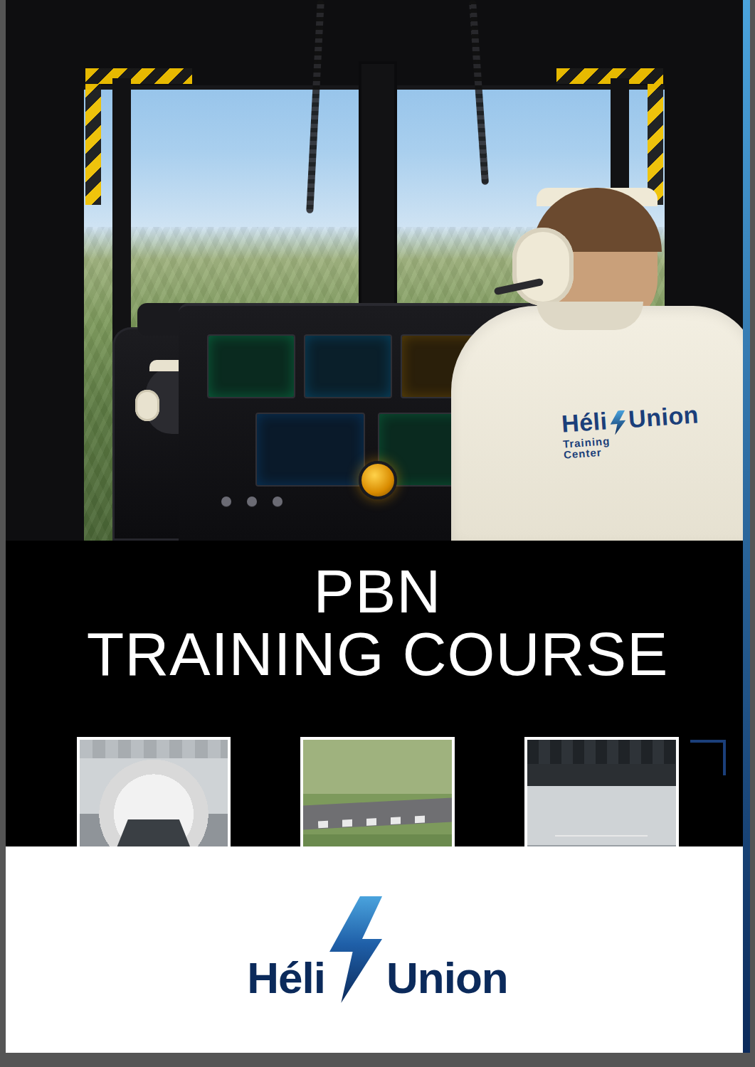Héli Union
Training
Center
PBN TRAINING COURSE
Full-flight simulator dome inside hangar
Aerial view of the airfield and apron
HELI UNION TRAINING CENTER
Héli Union
Héli Union Training Center — Training Center